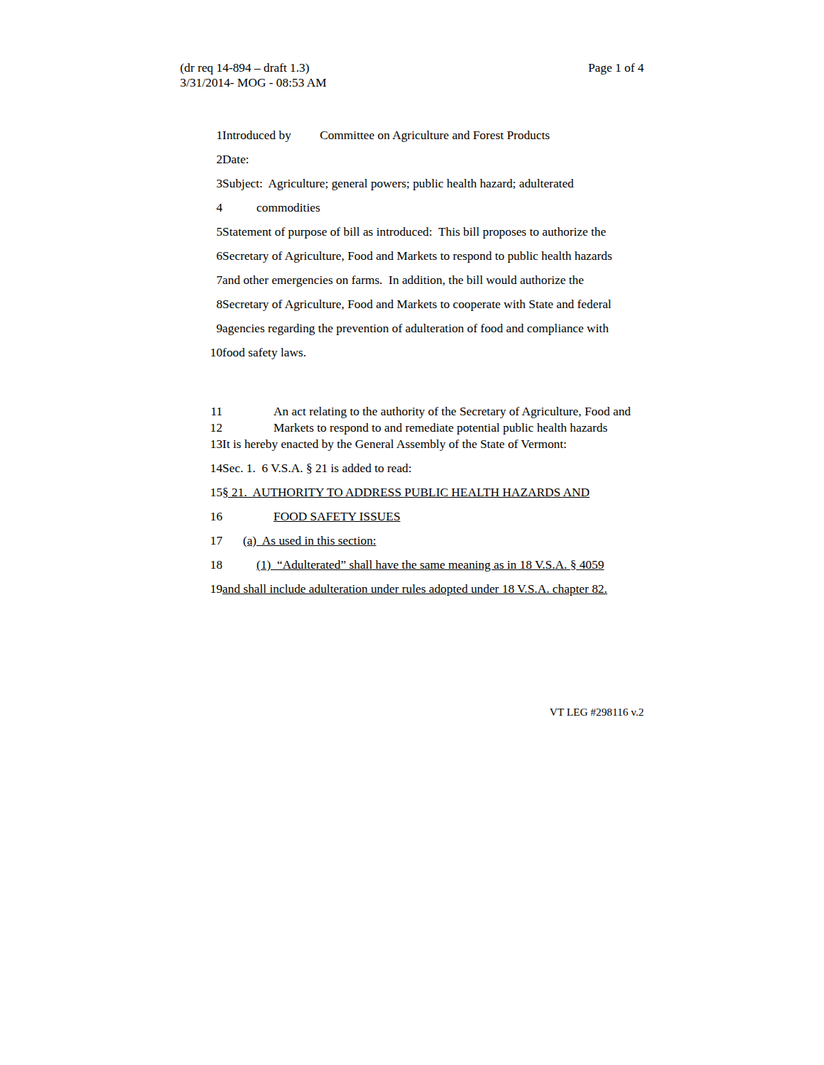(dr req 14-894 – draft 1.3) 3/31/2014- MOG - 08:53 AM
Page 1 of 4
| 1 | Introduced by Committee on Agriculture and Forest Products |
| 2 | Date: |
| 3 | Subject: Agriculture; general powers; public health hazard; adulterated |
| 4 | commodities |
| 5 | Statement of purpose of bill as introduced: This bill proposes to authorize the |
| 6 | Secretary of Agriculture, Food and Markets to respond to public health hazards |
| 7 | and other emergencies on farms. In addition, the bill would authorize the |
| 8 | Secretary of Agriculture, Food and Markets to cooperate with State and federal |
| 9 | agencies regarding the prevention of adulteration of food and compliance with |
| 10 | food safety laws. |
| 11 | An act relating to the authority of the Secretary of Agriculture, Food and |
| 12 | Markets to respond to and remediate potential public health hazards |
| 13 | It is hereby enacted by the General Assembly of the State of Vermont: |
| 14 | Sec. 1. 6 V.S.A. § 21 is added to read: |
| 15 | § 21. AUTHORITY TO ADDRESS PUBLIC HEALTH HAZARDS AND |
| 16 | FOOD SAFETY ISSUES |
| 17 | (a) As used in this section: |
| 18 | (1) “Adulterated” shall have the same meaning as in 18 V.S.A. § 4059 |
| 19 | and shall include adulteration under rules adopted under 18 V.S.A. chapter 82. |
VT LEG #298116 v.2